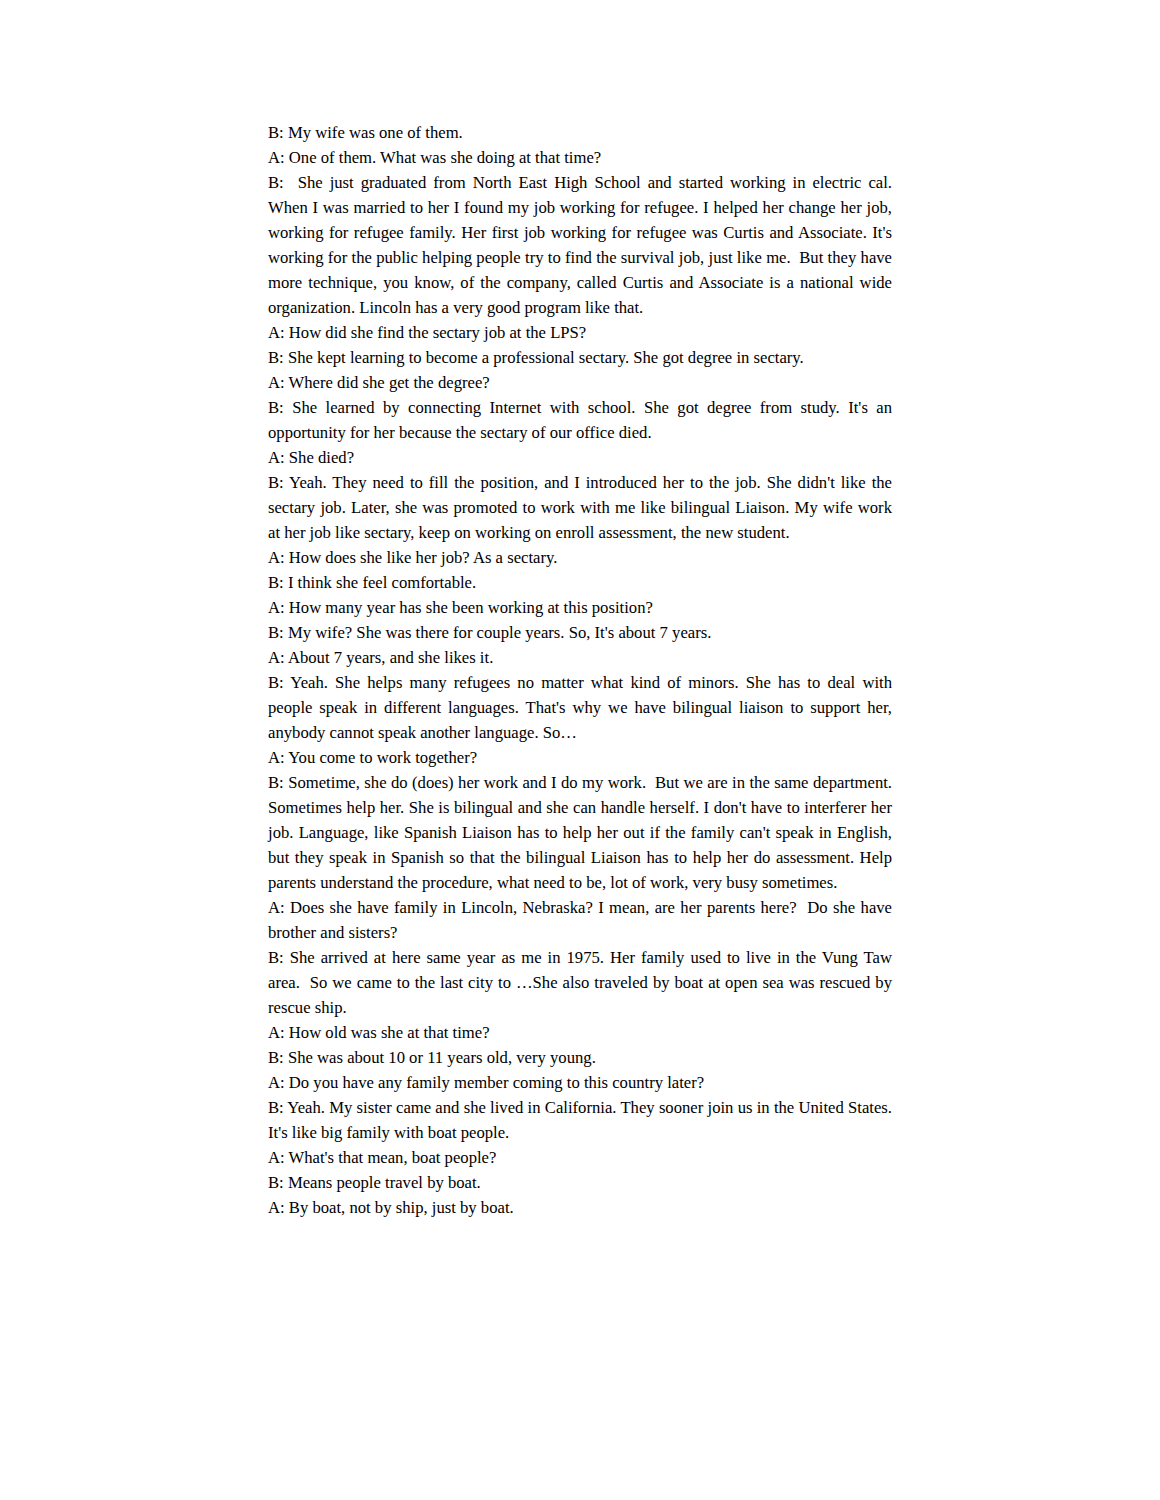B: My wife was one of them.
A: One of them. What was she doing at that time?
B: She just graduated from North East High School and started working in electric cal. When I was married to her I found my job working for refugee. I helped her change her job, working for refugee family. Her first job working for refugee was Curtis and Associate. It's working for the public helping people try to find the survival job, just like me. But they have more technique, you know, of the company, called Curtis and Associate is a national wide organization. Lincoln has a very good program like that.
A: How did she find the sectary job at the LPS?
B: She kept learning to become a professional sectary. She got degree in sectary.
A: Where did she get the degree?
B: She learned by connecting Internet with school. She got degree from study. It's an opportunity for her because the sectary of our office died.
A: She died?
B: Yeah. They need to fill the position, and I introduced her to the job. She didn't like the sectary job. Later, she was promoted to work with me like bilingual Liaison. My wife work at her job like sectary, keep on working on enroll assessment, the new student.
A: How does she like her job? As a sectary.
B: I think she feel comfortable.
A: How many year has she been working at this position?
B: My wife? She was there for couple years. So, It's about 7 years.
A: About 7 years, and she likes it.
B: Yeah. She helps many refugees no matter what kind of minors. She has to deal with people speak in different languages. That's why we have bilingual liaison to support her, anybody cannot speak another language. So…
A: You come to work together?
B: Sometime, she do (does) her work and I do my work. But we are in the same department. Sometimes help her. She is bilingual and she can handle herself. I don't have to interferer her job. Language, like Spanish Liaison has to help her out if the family can't speak in English, but they speak in Spanish so that the bilingual Liaison has to help her do assessment. Help parents understand the procedure, what need to be, lot of work, very busy sometimes.
A: Does she have family in Lincoln, Nebraska? I mean, are her parents here? Do she have brother and sisters?
B: She arrived at here same year as me in 1975. Her family used to live in the Vung Taw area. So we came to the last city to …She also traveled by boat at open sea was rescued by rescue ship.
A: How old was she at that time?
B: She was about 10 or 11 years old, very young.
A: Do you have any family member coming to this country later?
B: Yeah. My sister came and she lived in California. They sooner join us in the United States. It's like big family with boat people.
A: What's that mean, boat people?
B: Means people travel by boat.
A: By boat, not by ship, just by boat.